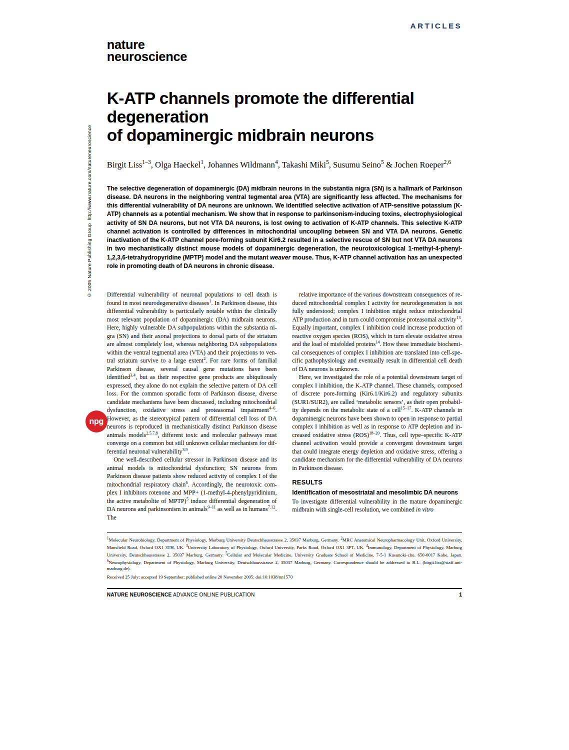© 2005 Nature Publishing Group http://www.nature.com/natureneuroscience
npg
Articles
nature neuroscience
K-ATP channels promote the differential degeneration
of dopaminergic midbrain neurons
Birgit Liss1–3, Olga Haeckel1, Johannes Wildmann4, Takashi Miki5, Susumu Seino5 & Jochen Roeper2,6
The selective degeneration of dopaminergic (DA) midbrain neurons in the substantia nigra (SN) is a hallmark of Parkinson disease. DA neurons in the neighboring ventral tegmental area (VTA) are significantly less affected. The mechanisms for this differential vulnerability of DA neurons are unknown. We identified selective activation of ATP-sensitive potassium (K-ATP) channels as a potential mechanism. We show that in response to parkinsonism-inducing toxins, electrophysiological activity of SN DA neurons, but not VTA DA neurons, is lost owing to activation of K-ATP channels. This selective K-ATP channel activation is controlled by differences in mitochondrial uncoupling between SN and VTA DA neurons. Genetic inactivation of the K-ATP channel pore-forming subunit Kir6.2 resulted in a selective rescue of SN but not VTA DA neurons in two mechanistically distinct mouse models of dopaminergic degeneration, the neurotoxicological 1-methyl-4-phenyl-1,2,3,6-tetrahydropyridine (MPTP) model and the mutant weaver mouse. Thus, K-ATP channel activation has an unexpected role in promoting death of DA neurons in chronic disease.
Differential vulnerability of neuronal populations to cell death is found in most neurodegenerative diseases1. In Parkinson disease, this differential vulnerability is particularly notable within the clinically most relevant population of dopaminergic (DA) midbrain neurons. Here, highly vulnerable DA subpopulations within the substantia nigra (SN) and their axonal projections to dorsal parts of the striatum are almost completely lost, whereas neighboring DA subpopulations within the ventral tegmental area (VTA) and their projections to ventral striatum survive to a large extent2. For rare forms of familial Parkinson disease, several causal gene mutations have been identified3,4, but as their respective gene products are ubiquitously expressed, they alone do not explain the selective pattern of DA cell loss. For the common sporadic form of Parkinson disease, diverse candidate mechanisms have been discussed, including mitochondrial dysfunction, oxidative stress and proteasomal impairment4–6. However, as the stereotypical pattern of differential cell loss of DA neurons is reproduced in mechanistically distinct Parkinson disease animals models2,5,7,8, different toxic and molecular pathways must converge on a common but still unknown cellular mechanism for differential neuronal vulnerability3,9.
One well-described cellular stressor in Parkinson disease and its animal models is mitochondrial dysfunction; SN neurons from Parkinson disease patients show reduced activity of complex I of the mitochondrial respiratory chain6. Accordingly, the neurotoxic complex I inhibitors rotenone and MPP+ (1-methyl-4-phenylpyridinium, the active metabolite of MPTP)5 induce differential degeneration of DA neurons and parkinsonism in animals9–11 as well as in humans7,12. The
relative importance of the various downstream consequences of reduced mitochondrial complex I activity for neurodegeneration is not fully understood; complex I inhibition might reduce mitochondrial ATP production and in turn could compromise proteasomal activity13. Equally important, complex I inhibition could increase production of reactive oxygen species (ROS), which in turn elevate oxidative stress and the load of misfolded proteins14. How these immediate biochemical consequences of complex I inhibition are translated into cell-specific pathophysiology and eventually result in differential cell death of DA neurons is unknown.
Here, we investigated the role of a potential downstream target of complex I inhibition, the K-ATP channel. These channels, composed of discrete pore-forming (Kir6.1/Kir6.2) and regulatory subunits (SUR1/SUR2), are called ‘metabolic sensors’, as their open probability depends on the metabolic state of a cell15–17. K-ATP channels in dopaminergic neurons have been shown to open in response to partial complex I inhibition as well as in response to ATP depletion and increased oxidative stress (ROS)18–20. Thus, cell type–specific K-ATP channel activation would provide a convergent downstream target that could integrate energy depletion and oxidative stress, offering a candidate mechanism for the differential vulnerability of DA neurons in Parkinson disease.
Results
Identification of mesostriatal and mesolimbic DA neurons
To investigate differential vulnerability in the mature dopaminergic midbrain with single-cell resolution, we combined in vitro
1Molecular Neurobiology, Department of Physiology, Marburg University Deutschhausstrasse 2, 35037 Marburg, Germany. 2MRC Anatomical Neuropharmacology Unit, Oxford University, Mansfield Road, Oxford OX1 3TH, UK. 3University Laboratory of Physiology, Oxford University, Parks Road, Oxford OX1 3PT, UK. 4Immunology, Department of Physiology, Marburg University, Deutschhausstrasse 2, 35037 Marburg, Germany. 5Cellular and Molecular Medicine, University Graduate School of Medicine, 7-5-1 Kusunoki-cho, 650-0017 Kobe, Japan. 6Neurophysiology, Department of Physiology, Marburg University, Deutschhausstrasse 2, 35037 Marburg, Germany. Correspondence should be addressed to B.L. (birgit.liss@staff.uni-marburg.de).
Received 25 July; accepted 19 September; published online 20 November 2005; doi:10.1038/nn1570
NATURE NEUROSCIENCE ADVANCE ONLINE PUBLICATION
1